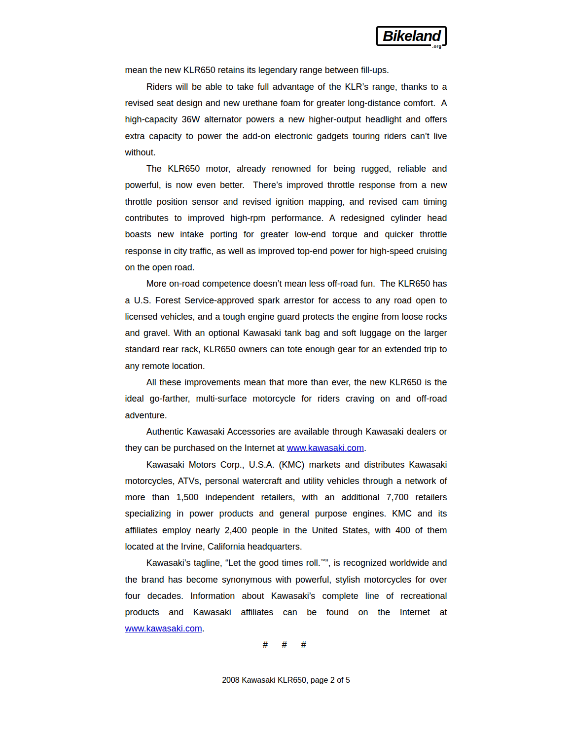Bikeland .org
mean the new KLR650 retains its legendary range between fill-ups.
Riders will be able to take full advantage of the KLR’s range, thanks to a revised seat design and new urethane foam for greater long-distance comfort. A high-capacity 36W alternator powers a new higher-output headlight and offers extra capacity to power the add-on electronic gadgets touring riders can’t live without.
The KLR650 motor, already renowned for being rugged, reliable and powerful, is now even better. There’s improved throttle response from a new throttle position sensor and revised ignition mapping, and revised cam timing contributes to improved high-rpm performance. A redesigned cylinder head boasts new intake porting for greater low-end torque and quicker throttle response in city traffic, as well as improved top-end power for high-speed cruising on the open road.
More on-road competence doesn’t mean less off-road fun. The KLR650 has a U.S. Forest Service-approved spark arrestor for access to any road open to licensed vehicles, and a tough engine guard protects the engine from loose rocks and gravel. With an optional Kawasaki tank bag and soft luggage on the larger standard rear rack, KLR650 owners can tote enough gear for an extended trip to any remote location.
All these improvements mean that more than ever, the new KLR650 is the ideal go-farther, multi-surface motorcycle for riders craving on and off-road adventure.
Authentic Kawasaki Accessories are available through Kawasaki dealers or they can be purchased on the Internet at www.kawasaki.com.
Kawasaki Motors Corp., U.S.A. (KMC) markets and distributes Kawasaki motorcycles, ATVs, personal watercraft and utility vehicles through a network of more than 1,500 independent retailers, with an additional 7,700 retailers specializing in power products and general purpose engines. KMC and its affiliates employ nearly 2,400 people in the United States, with 400 of them located at the Irvine, California headquarters.
Kawasaki’s tagline, “Let the good times roll.™”, is recognized worldwide and the brand has become synonymous with powerful, stylish motorcycles for over four decades. Information about Kawasaki’s complete line of recreational products and Kawasaki affiliates can be found on the Internet at www.kawasaki.com.
# # #
2008 Kawasaki KLR650, page 2 of 5